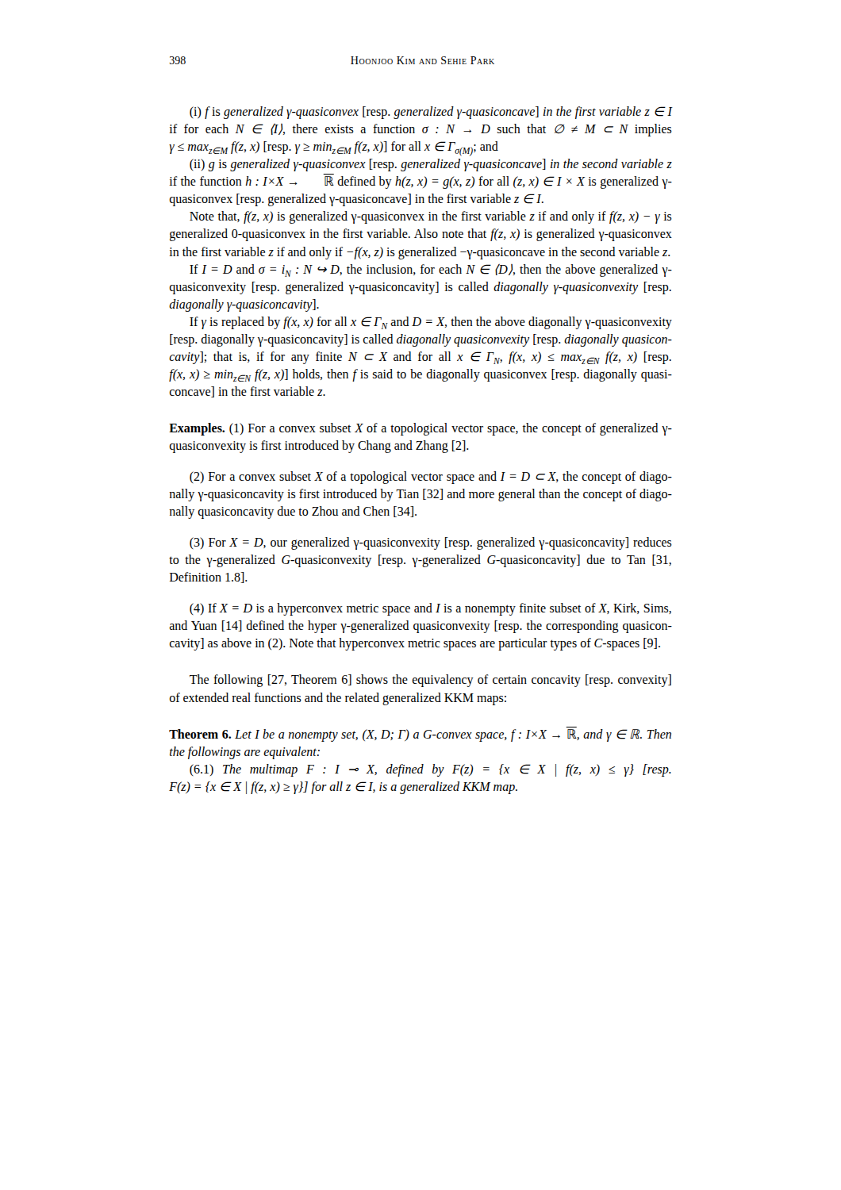398 Hoonjoo Kim and Sehie Park
(i) f is generalized γ-quasiconvex [resp. generalized γ-quasiconcave] in the first variable z ∈ I if for each N ∈ ⟨I⟩, there exists a function σ : N → D such that ∅ ≠ M ⊂ N implies γ ≤ maxz∈M f(z, x) [resp. γ ≥ minz∈M f(z, x)] for all x ∈ Γσ(M); and
(ii) g is generalized γ-quasiconvex [resp. generalized γ-quasiconcave] in the second variable z if the function h : I×X → ℝ defined by h(z, x) = g(x, z) for all (z, x) ∈ I × X is generalized γ-quasiconvex [resp. generalized γ-quasiconcave] in the first variable z ∈ I.
Note that, f(z, x) is generalized γ-quasiconvex in the first variable z if and only if f(z, x) − γ is generalized 0-quasiconvex in the first variable. Also note that f(z, x) is generalized γ-quasiconvex in the first variable z if and only if −f(x, z) is generalized −γ-quasiconcave in the second variable z.
If I = D and σ = iN : N ↪ D, the inclusion, for each N ∈ ⟨D⟩, then the above generalized γ-quasiconvexity [resp. generalized γ-quasiconcavity] is called diagonally γ-quasiconvexity [resp. diagonally γ-quasiconcavity].
If γ is replaced by f(x, x) for all x ∈ ΓN and D = X, then the above diagonally γ-quasiconvexity [resp. diagonally γ-quasiconcavity] is called diagonally quasiconvexity [resp. diagonally quasiconcavity]; that is, if for any finite N ⊂ X and for all x ∈ ΓN, f(x, x) ≤ maxz∈N f(z, x) [resp. f(x, x) ≥ minz∈N f(z, x)] holds, then f is said to be diagonally quasiconvex [resp. diagonally quasiconcave] in the first variable z.
Examples. (1) For a convex subset X of a topological vector space, the concept of generalized γ-quasiconvexity is first introduced by Chang and Zhang [2].
(2) For a convex subset X of a topological vector space and I = D ⊂ X, the concept of diagonally γ-quasiconcavity is first introduced by Tian [32] and more general than the concept of diagonally quasiconcavity due to Zhou and Chen [34].
(3) For X = D, our generalized γ-quasiconvexity [resp. generalized γ-quasiconcavity] reduces to the γ-generalized G-quasiconvexity [resp. γ-generalized G-quasiconcavity] due to Tan [31, Definition 1.8].
(4) If X = D is a hyperconvex metric space and I is a nonempty finite subset of X, Kirk, Sims, and Yuan [14] defined the hyper γ-generalized quasiconvexity [resp. the corresponding quasiconcavity] as above in (2). Note that hyperconvex metric spaces are particular types of C-spaces [9].
The following [27, Theorem 6] shows the equivalency of certain concavity [resp. convexity] of extended real functions and the related generalized KKM maps:
Theorem 6. Let I be a nonempty set, (X, D; Γ) a G-convex space, f : I×X → ℝ, and γ ∈ ℝ. Then the followings are equivalent:
(6.1) The multimap F : I ⊸ X, defined by F(z) = {x ∈ X | f(z, x) ≤ γ} [resp. F(z) = {x ∈ X | f(z, x) ≥ γ}] for all z ∈ I, is a generalized KKM map.